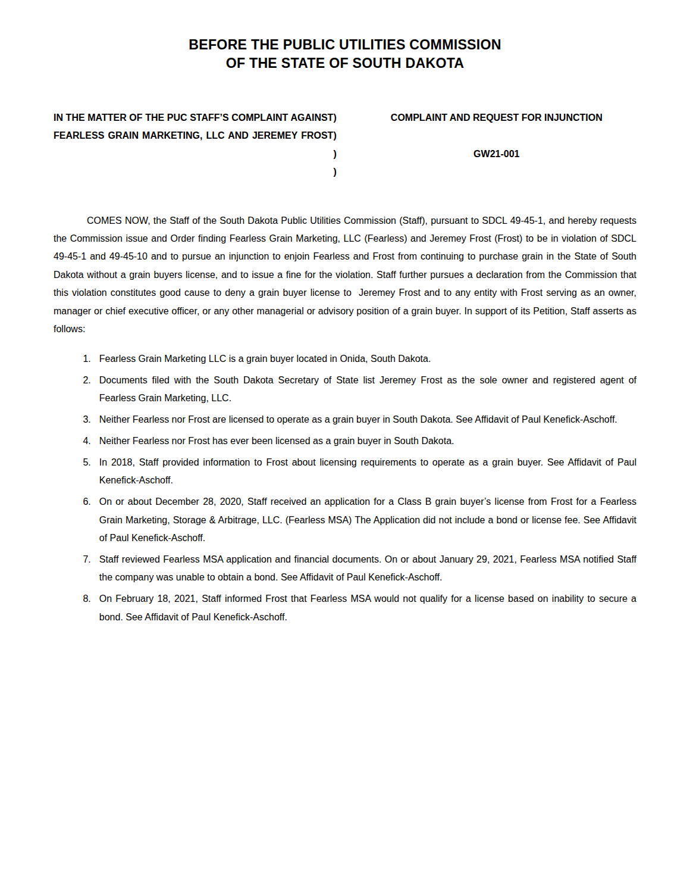BEFORE THE PUBLIC UTILITIES COMMISSION
OF THE STATE OF SOUTH DAKOTA
| IN THE MATTER OF THE PUC STAFF’S COMPLAINT AGAINST FEARLESS GRAIN MARKETING, LLC AND JEREMEY FROST | ) ) ) ) | COMPLAINT AND REQUEST FOR INJUNCTION GW21-001 |
COMES NOW, the Staff of the South Dakota Public Utilities Commission (Staff), pursuant to SDCL 49-45-1, and hereby requests the Commission issue and Order finding Fearless Grain Marketing, LLC (Fearless) and Jeremey Frost (Frost) to be in violation of SDCL 49-45-1 and 49-45-10 and to pursue an injunction to enjoin Fearless and Frost from continuing to purchase grain in the State of South Dakota without a grain buyers license, and to issue a fine for the violation. Staff further pursues a declaration from the Commission that this violation constitutes good cause to deny a grain buyer license to Jeremey Frost and to any entity with Frost serving as an owner, manager or chief executive officer, or any other managerial or advisory position of a grain buyer. In support of its Petition, Staff asserts as follows:
Fearless Grain Marketing LLC is a grain buyer located in Onida, South Dakota.
Documents filed with the South Dakota Secretary of State list Jeremey Frost as the sole owner and registered agent of Fearless Grain Marketing, LLC.
Neither Fearless nor Frost are licensed to operate as a grain buyer in South Dakota. See Affidavit of Paul Kenefick-Aschoff.
Neither Fearless nor Frost has ever been licensed as a grain buyer in South Dakota.
In 2018, Staff provided information to Frost about licensing requirements to operate as a grain buyer. See Affidavit of Paul Kenefick-Aschoff.
On or about December 28, 2020, Staff received an application for a Class B grain buyer’s license from Frost for a Fearless Grain Marketing, Storage & Arbitrage, LLC. (Fearless MSA) The Application did not include a bond or license fee. See Affidavit of Paul Kenefick-Aschoff.
Staff reviewed Fearless MSA application and financial documents. On or about January 29, 2021, Fearless MSA notified Staff the company was unable to obtain a bond. See Affidavit of Paul Kenefick-Aschoff.
On February 18, 2021, Staff informed Frost that Fearless MSA would not qualify for a license based on inability to secure a bond. See Affidavit of Paul Kenefick-Aschoff.